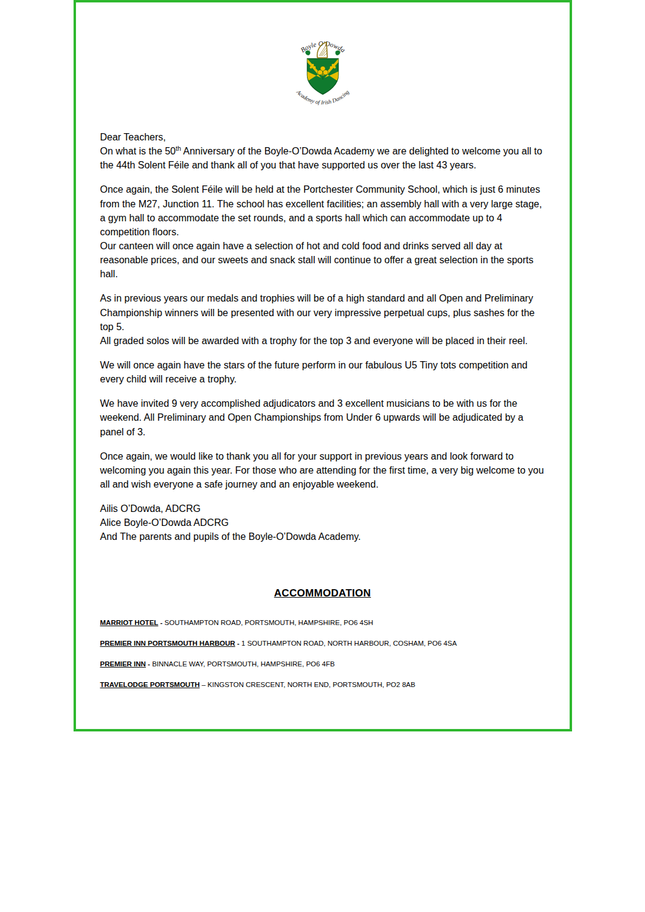Boyle O'Dowda Academy of Irish Dancing
Dear Teachers,
On what is the 50th Anniversary of the Boyle-O’Dowda Academy we are delighted to welcome you all to the 44th Solent Féile and thank all of you that have supported us over the last 43 years.
Once again, the Solent Féile will be held at the Portchester Community School, which is just 6 minutes from the M27, Junction 11. The school has excellent facilities; an assembly hall with a very large stage, a gym hall to accommodate the set rounds, and a sports hall which can accommodate up to 4 competition floors.
Our canteen will once again have a selection of hot and cold food and drinks served all day at reasonable prices, and our sweets and snack stall will continue to offer a great selection in the sports hall.
As in previous years our medals and trophies will be of a high standard and all Open and Preliminary Championship winners will be presented with our very impressive perpetual cups, plus sashes for the top 5.
All graded solos will be awarded with a trophy for the top 3 and everyone will be placed in their reel.
We will once again have the stars of the future perform in our fabulous U5 Tiny tots competition and every child will receive a trophy.
We have invited 9 very accomplished adjudicators and 3 excellent musicians to be with us for the weekend. All Preliminary and Open Championships from Under 6 upwards will be adjudicated by a panel of 3.
Once again, we would like to thank you all for your support in previous years and look forward to welcoming you again this year. For those who are attending for the first time, a very big welcome to you all and wish everyone a safe journey and an enjoyable weekend.
Ailis O’Dowda, ADCRG
Alice Boyle-O’Dowda ADCRG
And The parents and pupils of the Boyle-O’Dowda Academy.
ACCOMMODATION
MARRIOT HOTEL - SOUTHAMPTON ROAD, PORTSMOUTH, HAMPSHIRE, PO6 4SH
PREMIER INN PORTSMOUTH HARBOUR - 1 SOUTHAMPTON ROAD, NORTH HARBOUR, COSHAM, PO6 4SA
PREMIER INN - BINNACLE WAY, PORTSMOUTH, HAMPSHIRE, PO6 4FB
TRAVELODGE PORTSMOUTH – KINGSTON CRESCENT, NORTH END, PORTSMOUTH, PO2 8AB